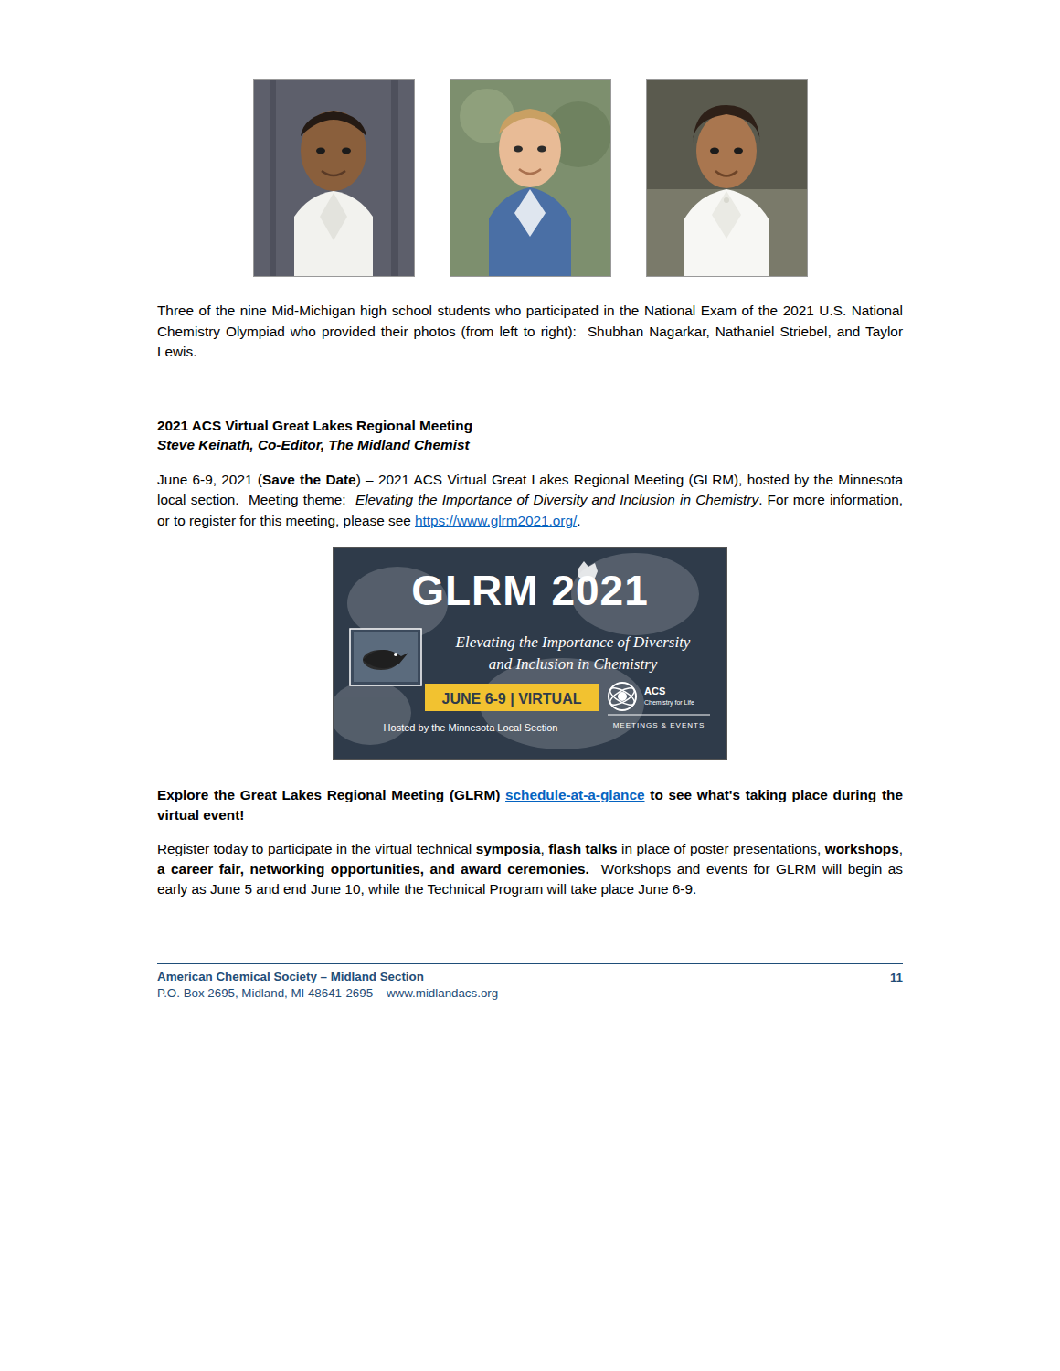Three of the nine Mid-Michigan high school students who participated in the National Exam of the 2021 U.S. National Chemistry Olympiad who provided their photos (from left to right): Shubhan Nagarkar, Nathaniel Striebel, and Taylor Lewis.
2021 ACS Virtual Great Lakes Regional Meeting
Steve Keinath, Co-Editor, The Midland Chemist
June 6-9, 2021 (Save the Date) – 2021 ACS Virtual Great Lakes Regional Meeting (GLRM), hosted by the Minnesota local section. Meeting theme: Elevating the Importance of Diversity and Inclusion in Chemistry. For more information, or to register for this meeting, please see https://www.glrm2021.org/.
GLRM 2021 Elevating the Importance of Diversity and Inclusion in Chemistry JUNE 6-9 | VIRTUAL ACS Chemistry for Life MEETINGS & EVENTS Hosted by the Minnesota Local Section
Explore the Great Lakes Regional Meeting (GLRM) schedule-at-a-glance to see what's taking place during the virtual event!
Register today to participate in the virtual technical symposia, flash talks in place of poster presentations, workshops, a career fair, networking opportunities, and award ceremonies. Workshops and events for GLRM will begin as early as June 5 and end June 10, while the Technical Program will take place June 6-9.
American Chemical Society – Midland Section
P.O. Box 2695, Midland, MI 48641-2695 www.midlandacs.org
11